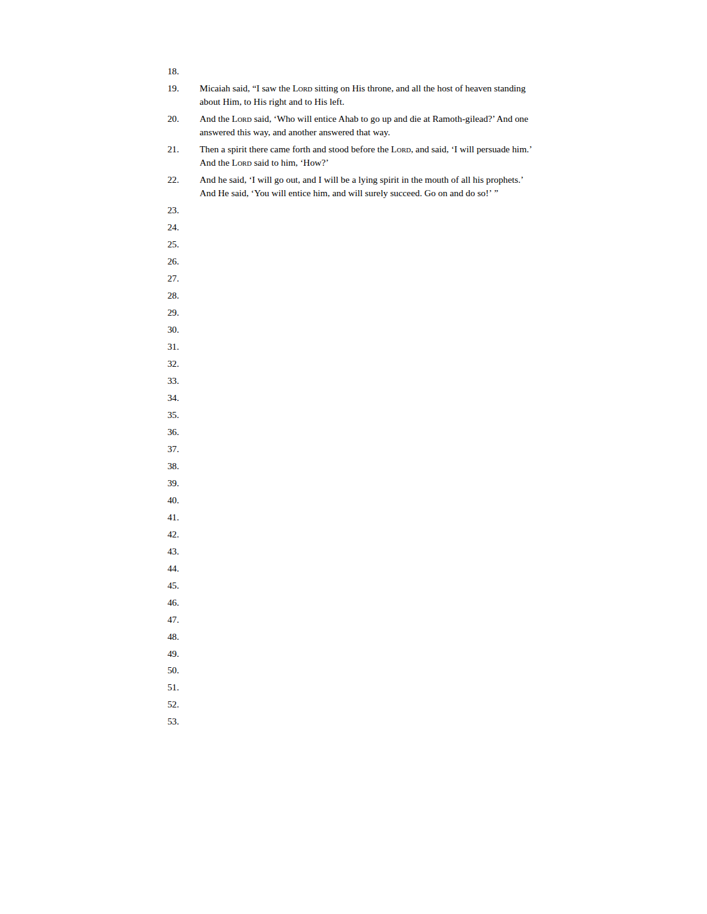18.
19. Micaiah said, “I saw the Lord sitting on His throne, and all the host of heaven standing about Him, to His right and to His left.
20. And the Lord said, ‘Who will entice Ahab to go up and die at Ramoth-gilead?’ And one answered this way, and another answered that way.
21. Then a spirit there came forth and stood before the Lord, and said, ‘I will persuade him.’ And the Lord said to him, ‘How?’
22. And he said, ‘I will go out, and I will be a lying spirit in the mouth of all his prophets.’ And He said, ‘You will entice him, and will surely succeed. Go on and do so!’ ”
23.
24.
25.
26.
27.
28.
29.
30.
31.
32.
33.
34.
35.
36.
37.
38.
39.
40.
41.
42.
43.
44.
45.
46.
47.
48.
49.
50.
51.
52.
53.